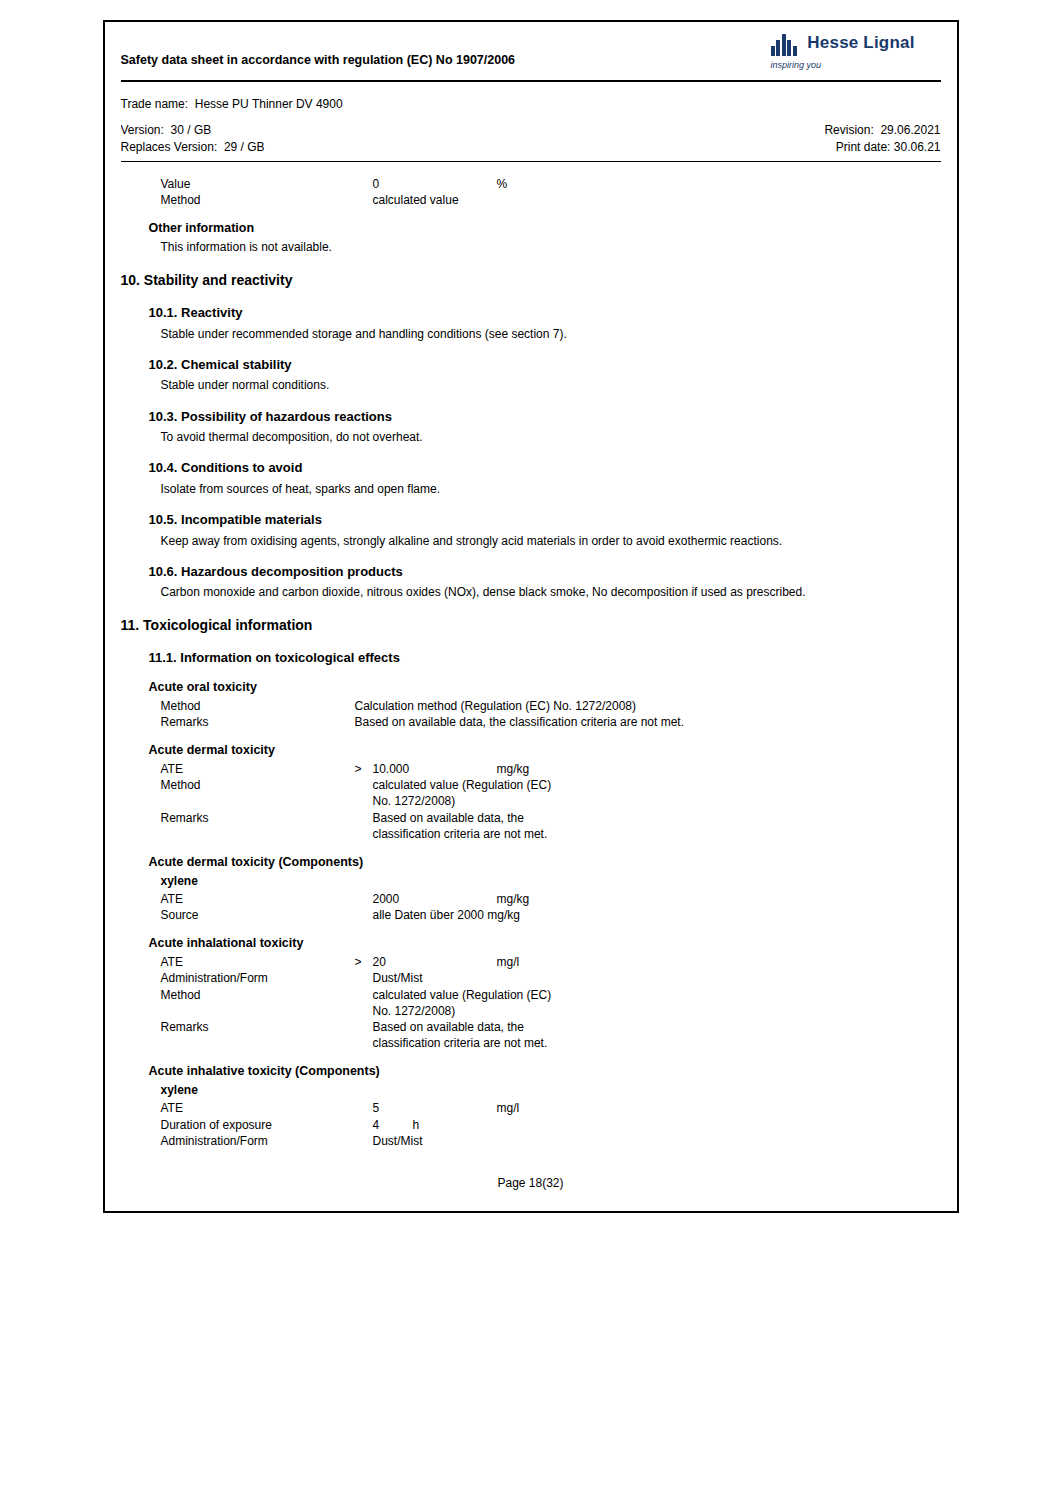Safety data sheet in accordance with regulation (EC) No 1907/2006
Hesse Lignal
inspiring you
Trade name: Hesse PU Thinner DV 4900
Version: 30 / GB
Revision: 29.06.2021
Replaces Version: 29 / GB
Print date: 30.06.21
| Value | | 0 | % |
| Method | | calculated value |
Other information
This information is not available.
10. Stability and reactivity
10.1. Reactivity
Stable under recommended storage and handling conditions (see section 7).
10.2. Chemical stability
Stable under normal conditions.
10.3. Possibility of hazardous reactions
To avoid thermal decomposition, do not overheat.
10.4. Conditions to avoid
Isolate from sources of heat, sparks and open flame.
10.5. Incompatible materials
Keep away from oxidising agents, strongly alkaline and strongly acid materials in order to avoid exothermic reactions.
10.6. Hazardous decomposition products
Carbon monoxide and carbon dioxide, nitrous oxides (NOx), dense black smoke, No decomposition if used as prescribed.
11. Toxicological information
11.1. Information on toxicological effects
Acute oral toxicity
| Method | Calculation method (Regulation (EC) No. 1272/2008) |
| Remarks | Based on available data, the classification criteria are not met. |
Acute dermal toxicity
| ATE | > | 10.000 | mg/kg |
| Method | | calculated value (Regulation (EC) No. 1272/2008) |
| Remarks | | Based on available data, the classification criteria are not met. |
Acute dermal toxicity (Components)
xylene
| ATE | | 2000 | mg/kg |
| Source | | alle Daten über 2000 mg/kg |
Acute inhalational toxicity
| ATE | > | 20 | mg/l |
| Administration/Form | | Dust/Mist |
| Method | | calculated value (Regulation (EC) No. 1272/2008) |
| Remarks | | Based on available data, the classification criteria are not met. |
Acute inhalative toxicity (Components)
xylene
| ATE | | 5 | mg/l |
| Duration of exposure | | 4 h | |
| Administration/Form | | Dust/Mist |
Page 18(32)